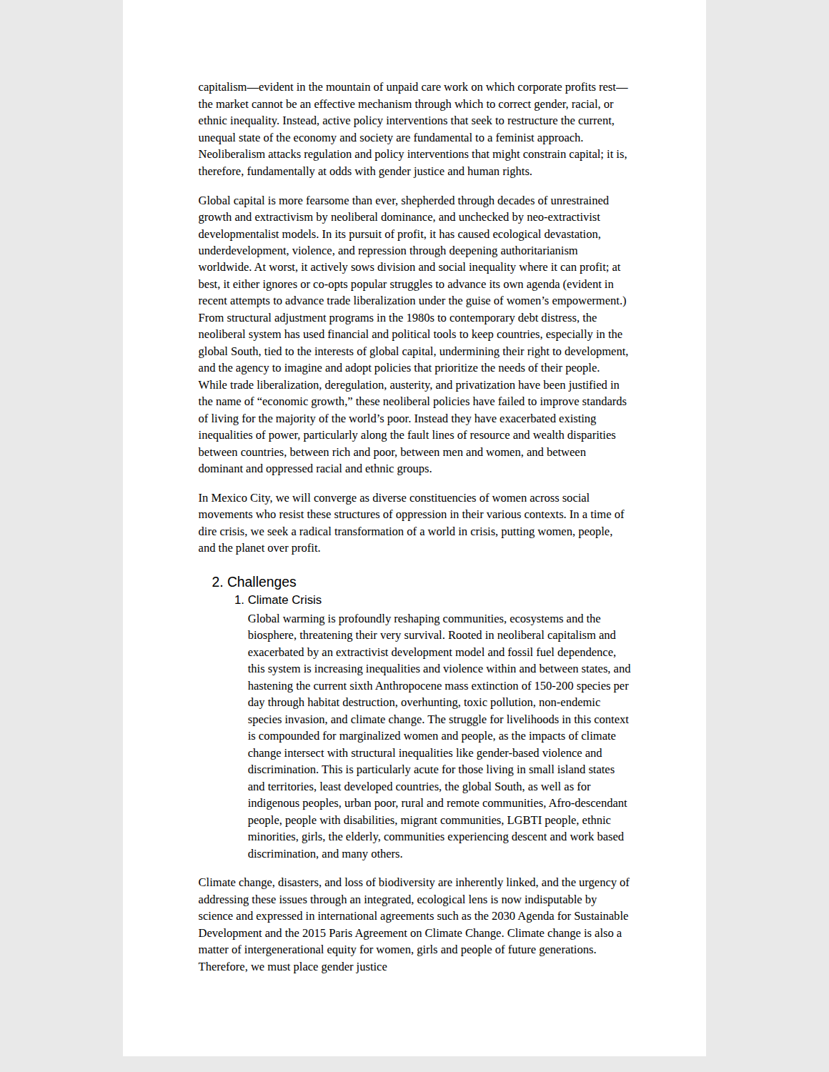capitalism—evident in the mountain of unpaid care work on which corporate profits rest—the market cannot be an effective mechanism through which to correct gender, racial, or ethnic inequality. Instead, active policy interventions that seek to restructure the current, unequal state of the economy and society are fundamental to a feminist approach. Neoliberalism attacks regulation and policy interventions that might constrain capital; it is, therefore, fundamentally at odds with gender justice and human rights.
Global capital is more fearsome than ever, shepherded through decades of unrestrained growth and extractivism by neoliberal dominance, and unchecked by neo-extractivist developmentalist models. In its pursuit of profit, it has caused ecological devastation, underdevelopment, violence, and repression through deepening authoritarianism worldwide. At worst, it actively sows division and social inequality where it can profit; at best, it either ignores or co-opts popular struggles to advance its own agenda (evident in recent attempts to advance trade liberalization under the guise of women’s empowerment.) From structural adjustment programs in the 1980s to contemporary debt distress, the neoliberal system has used financial and political tools to keep countries, especially in the global South, tied to the interests of global capital, undermining their right to development, and the agency to imagine and adopt policies that prioritize the needs of their people. While trade liberalization, deregulation, austerity, and privatization have been justified in the name of “economic growth,” these neoliberal policies have failed to improve standards of living for the majority of the world’s poor. Instead they have exacerbated existing inequalities of power, particularly along the fault lines of resource and wealth disparities between countries, between rich and poor, between men and women, and between dominant and oppressed racial and ethnic groups.
In Mexico City, we will converge as diverse constituencies of women across social movements who resist these structures of oppression in their various contexts. In a time of dire crisis, we seek a radical transformation of a world in crisis, putting women, people, and the planet over profit.
Challenges
Climate Crisis
Global warming is profoundly reshaping communities, ecosystems and the biosphere, threatening their very survival. Rooted in neoliberal capitalism and exacerbated by an extractivist development model and fossil fuel dependence, this system is increasing inequalities and violence within and between states, and hastening the current sixth Anthropocene mass extinction of 150-200 species per day through habitat destruction, overhunting, toxic pollution, non-endemic species invasion, and climate change. The struggle for livelihoods in this context is compounded for marginalized women and people, as the impacts of climate change intersect with structural inequalities like gender-based violence and discrimination. This is particularly acute for those living in small island states and territories, least developed countries, the global South, as well as for indigenous peoples, urban poor, rural and remote communities, Afro-descendant people, people with disabilities, migrant communities, LGBTI people, ethnic minorities, girls, the elderly, communities experiencing descent and work based discrimination, and many others.
Climate change, disasters, and loss of biodiversity are inherently linked, and the urgency of addressing these issues through an integrated, ecological lens is now indisputable by science and expressed in international agreements such as the 2030 Agenda for Sustainable Development and the 2015 Paris Agreement on Climate Change. Climate change is also a matter of intergenerational equity for women, girls and people of future generations. Therefore, we must place gender justice